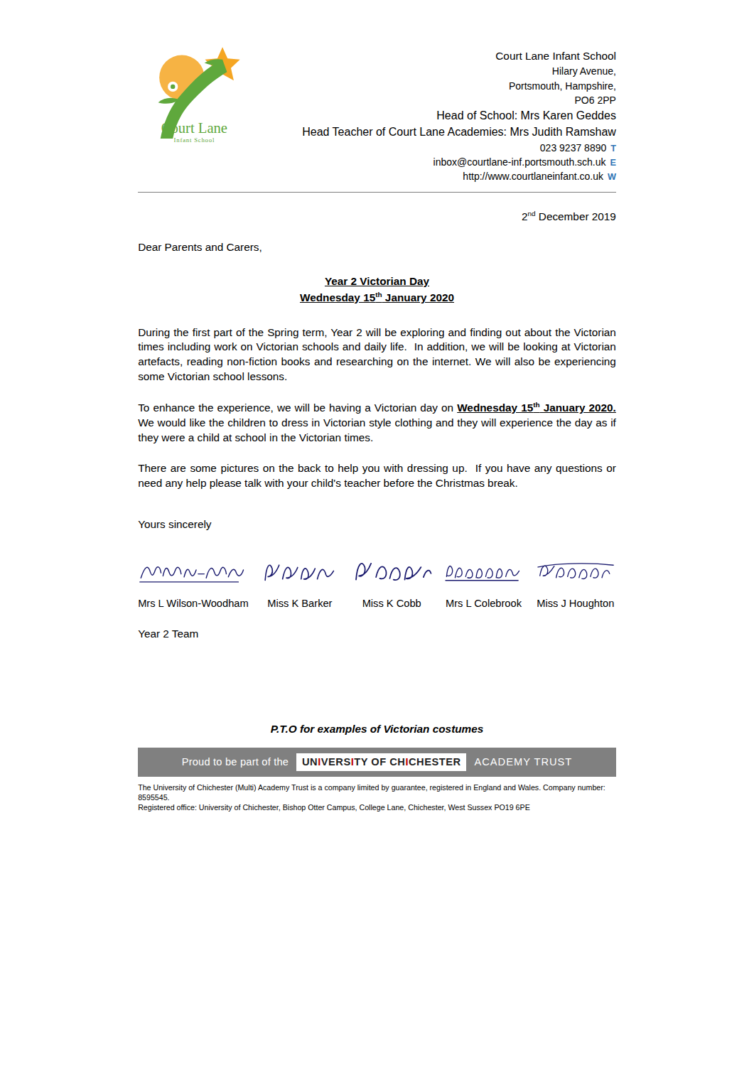Court Lane Infant School
Court Lane Infant School
Hilary Avenue,
Portsmouth, Hampshire,
PO6 2PP
Head of School: Mrs Karen Geddes
Head Teacher of Court Lane Academies: Mrs Judith Ramshaw
023 9237 8890 T
inbox@courtlane-inf.portsmouth.sch.uk E
http://www.courtlaneinfant.co.uk W
2nd December 2019
Dear Parents and Carers,
Year 2 Victorian Day Wednesday 15th January 2020
During the first part of the Spring term, Year 2 will be exploring and finding out about the Victorian times including work on Victorian schools and daily life. In addition, we will be looking at Victorian artefacts, reading non-fiction books and researching on the internet. We will also be experiencing some Victorian school lessons.
To enhance the experience, we will be having a Victorian day on Wednesday 15th January 2020. We would like the children to dress in Victorian style clothing and they will experience the day as if they were a child at school in the Victorian times.
There are some pictures on the back to help you with dressing up. If you have any questions or need any help please talk with your child's teacher before the Christmas break.
Yours sincerely
Mrs L Wilson-Woodham
Miss K Barker
Miss K Cobb
Mrs L Colebrook
Miss J Houghton
Year 2 Team
P.T.O for examples of Victorian costumes
Proud to be part of the UNIVERSITY OF CHICHESTER ACADEMY TRUST
The University of Chichester (Multi) Academy Trust is a company limited by guarantee, registered in England and Wales. Company number: 8595545.
Registered office: University of Chichester, Bishop Otter Campus, College Lane, Chichester, West Sussex PO19 6PE